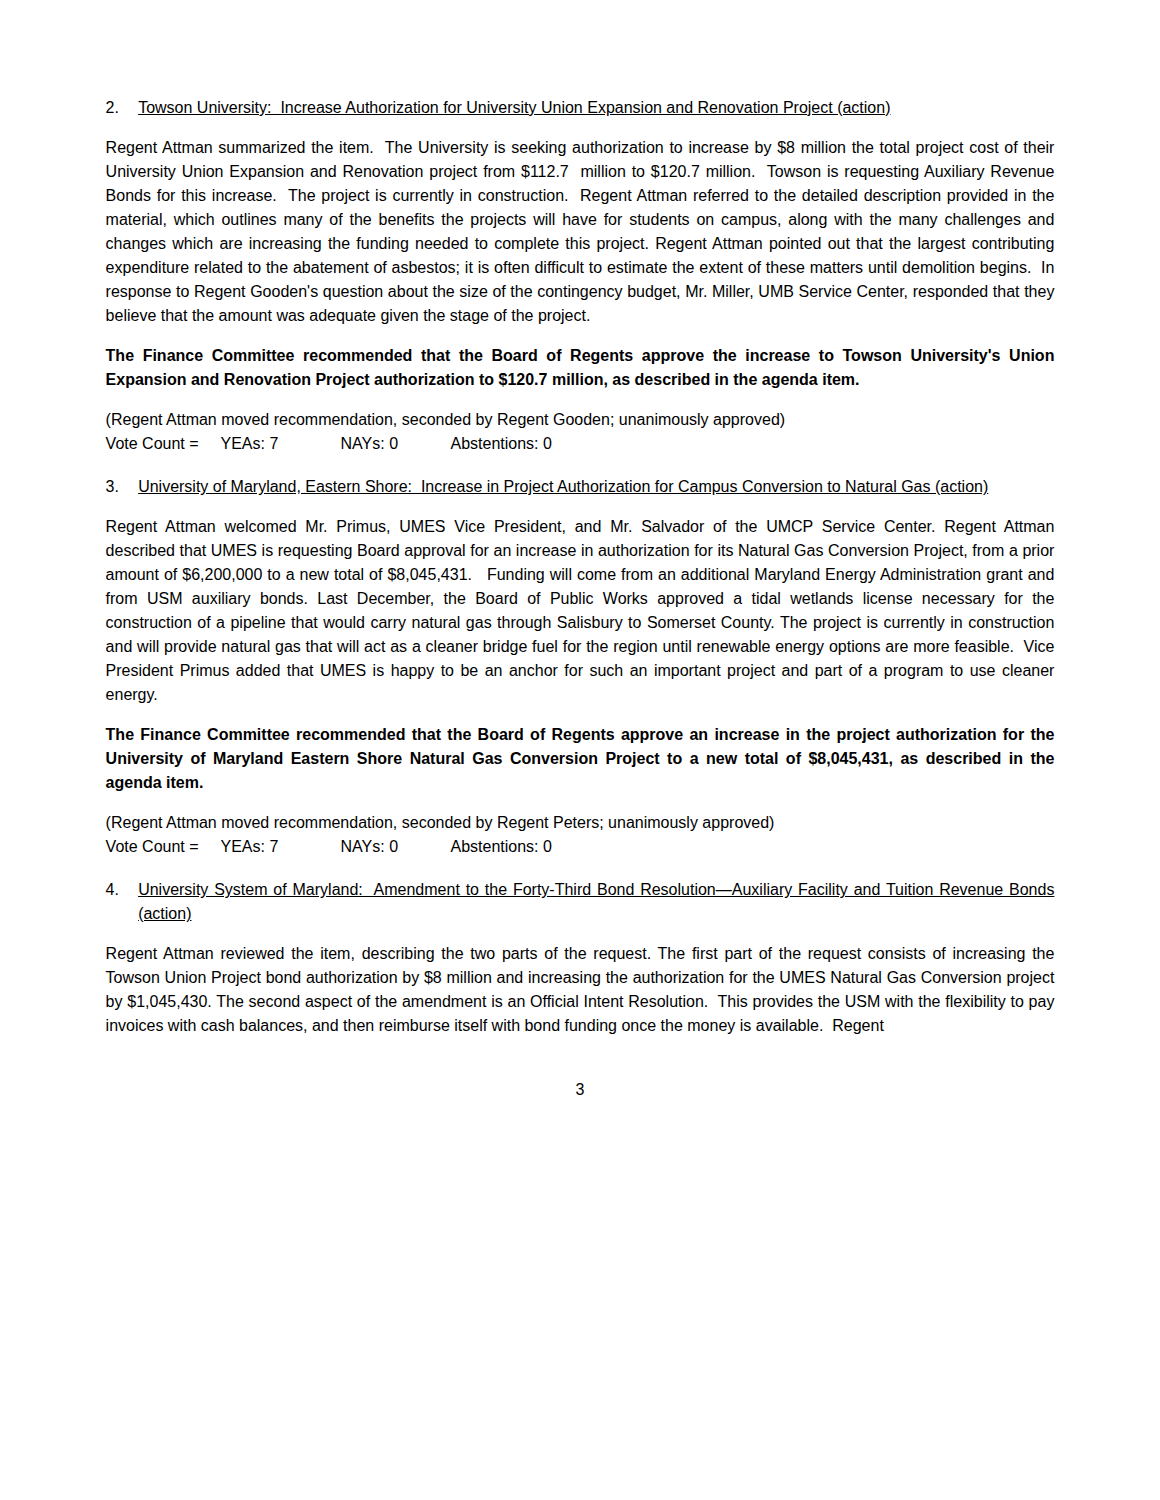2. Towson University: Increase Authorization for University Union Expansion and Renovation Project (action)
Regent Attman summarized the item. The University is seeking authorization to increase by $8 million the total project cost of their University Union Expansion and Renovation project from $112.7 million to $120.7 million. Towson is requesting Auxiliary Revenue Bonds for this increase. The project is currently in construction. Regent Attman referred to the detailed description provided in the material, which outlines many of the benefits the projects will have for students on campus, along with the many challenges and changes which are increasing the funding needed to complete this project. Regent Attman pointed out that the largest contributing expenditure related to the abatement of asbestos; it is often difficult to estimate the extent of these matters until demolition begins. In response to Regent Gooden's question about the size of the contingency budget, Mr. Miller, UMB Service Center, responded that they believe that the amount was adequate given the stage of the project.
The Finance Committee recommended that the Board of Regents approve the increase to Towson University's Union Expansion and Renovation Project authorization to $120.7 million, as described in the agenda item.
(Regent Attman moved recommendation, seconded by Regent Gooden; unanimously approved)
Vote Count = YEAs: 7 NAYs: 0 Abstentions: 0
3. University of Maryland, Eastern Shore: Increase in Project Authorization for Campus Conversion to Natural Gas (action)
Regent Attman welcomed Mr. Primus, UMES Vice President, and Mr. Salvador of the UMCP Service Center. Regent Attman described that UMES is requesting Board approval for an increase in authorization for its Natural Gas Conversion Project, from a prior amount of $6,200,000 to a new total of $8,045,431. Funding will come from an additional Maryland Energy Administration grant and from USM auxiliary bonds. Last December, the Board of Public Works approved a tidal wetlands license necessary for the construction of a pipeline that would carry natural gas through Salisbury to Somerset County. The project is currently in construction and will provide natural gas that will act as a cleaner bridge fuel for the region until renewable energy options are more feasible. Vice President Primus added that UMES is happy to be an anchor for such an important project and part of a program to use cleaner energy.
The Finance Committee recommended that the Board of Regents approve an increase in the project authorization for the University of Maryland Eastern Shore Natural Gas Conversion Project to a new total of $8,045,431, as described in the agenda item.
(Regent Attman moved recommendation, seconded by Regent Peters; unanimously approved)
Vote Count = YEAs: 7 NAYs: 0 Abstentions: 0
4. University System of Maryland: Amendment to the Forty-Third Bond Resolution—Auxiliary Facility and Tuition Revenue Bonds (action)
Regent Attman reviewed the item, describing the two parts of the request. The first part of the request consists of increasing the Towson Union Project bond authorization by $8 million and increasing the authorization for the UMES Natural Gas Conversion project by $1,045,430. The second aspect of the amendment is an Official Intent Resolution. This provides the USM with the flexibility to pay invoices with cash balances, and then reimburse itself with bond funding once the money is available. Regent
3